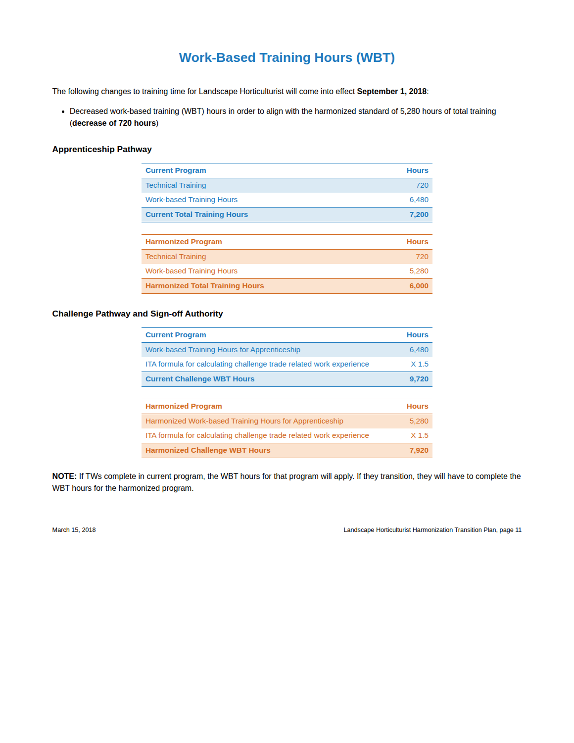Work-Based Training Hours (WBT)
The following changes to training time for Landscape Horticulturist will come into effect September 1, 2018:
Decreased work-based training (WBT) hours in order to align with the harmonized standard of 5,280 hours of total training (decrease of 720 hours)
Apprenticeship Pathway
| Current Program | Hours |
| --- | --- |
| Technical Training | 720 |
| Work-based Training Hours | 6,480 |
| Current Total Training Hours | 7,200 |
| Harmonized Program | Hours |
| --- | --- |
| Technical Training | 720 |
| Work-based Training Hours | 5,280 |
| Harmonized Total Training Hours | 6,000 |
Challenge Pathway and Sign-off Authority
| Current Program | Hours |
| --- | --- |
| Work-based Training Hours for Apprenticeship | 6,480 |
| ITA formula for calculating challenge trade related work experience | X 1.5 |
| Current Challenge WBT Hours | 9,720 |
| Harmonized Program | Hours |
| --- | --- |
| Harmonized Work-based Training Hours for Apprenticeship | 5,280 |
| ITA formula for calculating challenge trade related work experience | X 1.5 |
| Harmonized Challenge WBT Hours | 7,920 |
NOTE: If TWs complete in current program, the WBT hours for that program will apply. If they transition, they will have to complete the WBT hours for the harmonized program.
March 15, 2018 Landscape Horticulturist Harmonization Transition Plan, page 11